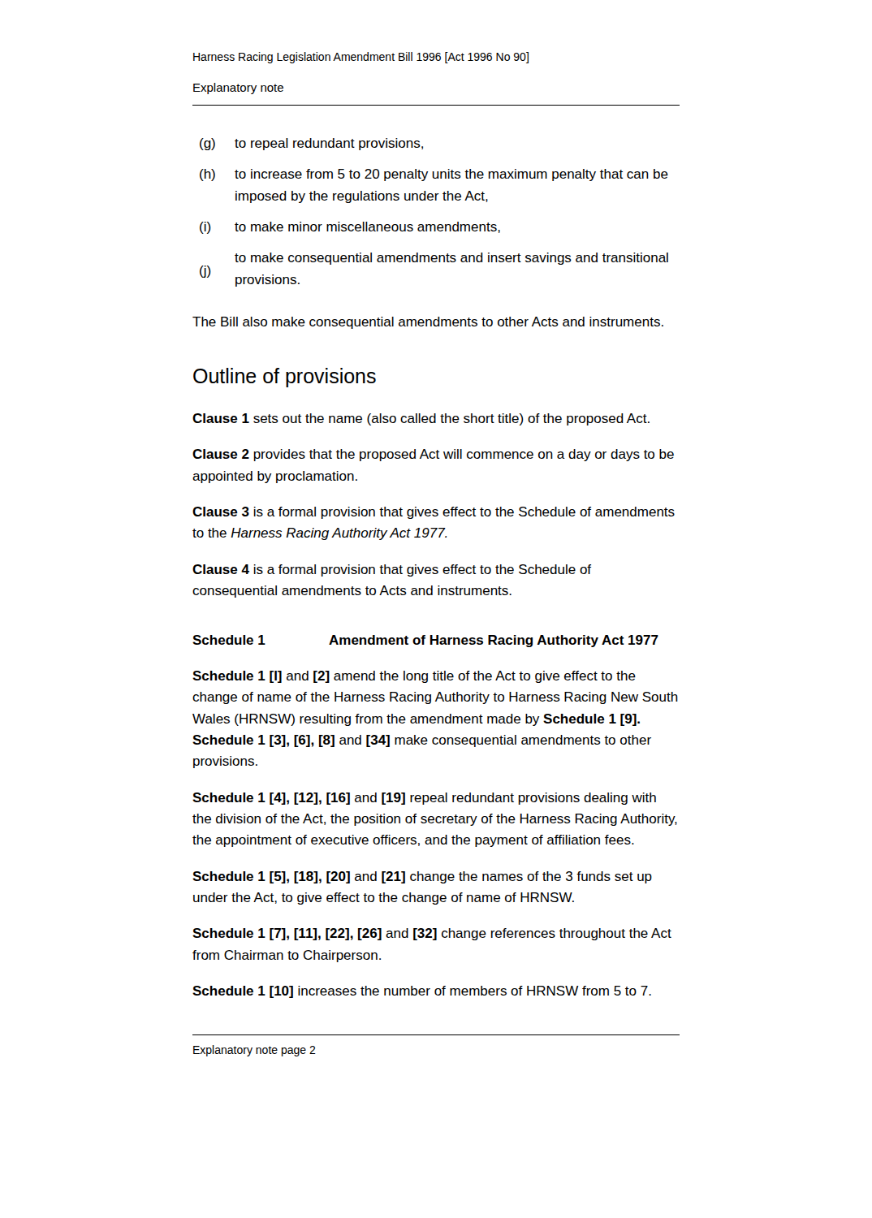Harness Racing Legislation Amendment Bill 1996 [Act 1996 No 90]
Explanatory note
(g) to repeal redundant provisions,
(h) to increase from 5 to 20 penalty units the maximum penalty that can be imposed by the regulations under the Act,
(i) to make minor miscellaneous amendments,
(j) to make consequential amendments and insert savings and transitional provisions.
The Bill also make consequential amendments to other Acts and instruments.
Outline of provisions
Clause 1 sets out the name (also called the short title) of the proposed Act.
Clause 2 provides that the proposed Act will commence on a day or days to be appointed by proclamation.
Clause 3 is a formal provision that gives effect to the Schedule of amendments to the Harness Racing Authority Act 1977.
Clause 4 is a formal provision that gives effect to the Schedule of consequential amendments to Acts and instruments.
Schedule 1 Amendment of Harness Racing Authority Act 1977
Schedule 1 [l] and [2] amend the long title of the Act to give effect to the change of name of the Harness Racing Authority to Harness Racing New South Wales (HRNSW) resulting from the amendment made by Schedule 1 [9]. Schedule 1 [3], [6], [8] and [34] make consequential amendments to other provisions.
Schedule 1 [4], [12], [16] and [19] repeal redundant provisions dealing with the division of the Act, the position of secretary of the Harness Racing Authority, the appointment of executive officers, and the payment of affiliation fees.
Schedule 1 [5], [18], [20] and [21] change the names of the 3 funds set up under the Act, to give effect to the change of name of HRNSW.
Schedule 1 [7], [11], [22], [26] and [32] change references throughout the Act from Chairman to Chairperson.
Schedule 1 [10] increases the number of members of HRNSW from 5 to 7.
Explanatory note page 2